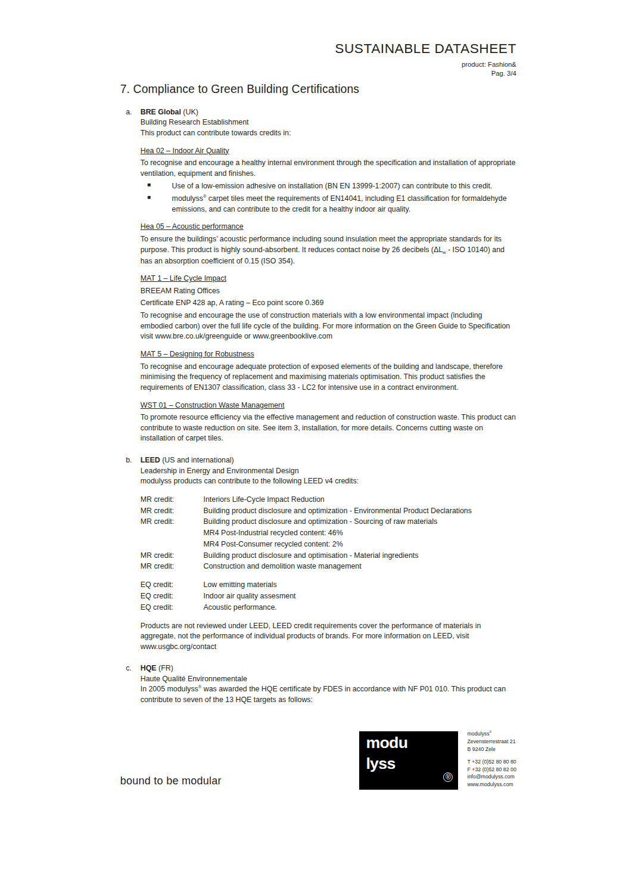SUSTAINABLE DATASHEET
product: Fashion&
Pag. 3/4
7. Compliance to Green Building Certifications
BRE Global (UK)
Building Research Establishment
This product can contribute towards credits in:
Hea 02 – Indoor Air Quality
To recognise and encourage a healthy internal environment through the specification and installation of appropriate ventilation, equipment and finishes.
Use of a low-emission adhesive on installation (BN EN 13999-1:2007) can contribute to this credit.
modulyss® carpet tiles meet the requirements of EN14041, including E1 classification for formaldehyde emissions, and can contribute to the credit for a healthy indoor air quality.
Hea 05 – Acoustic performance
To ensure the buildings’ acoustic performance including sound insulation meet the appropriate standards for its purpose. This product is highly sound-absorbent. It reduces contact noise by 26 decibels (ΔLw - ISO 10140) and has an absorption coefficient of 0.15 (ISO 354).
MAT 1 – Life Cycle Impact
BREEAM Rating Offices
Certificate ENP 428 ap, A rating – Eco point score 0.369
To recognise and encourage the use of construction materials with a low environmental impact (including embodied carbon) over the full life cycle of the building. For more information on the Green Guide to Specification visit www.bre.co.uk/greenguide or www.greenbooklive.com
MAT 5 – Designing for Robustness
To recognise and encourage adequate protection of exposed elements of the building and landscape, therefore minimising the frequency of replacement and maximising materials optimisation. This product satisfies the requirements of EN1307 classification, class 33 - LC2 for intensive use in a contract environment.
WST 01 – Construction Waste Management
To promote resource efficiency via the effective management and reduction of construction waste. This product can contribute to waste reduction on site. See item 3, installation, for more details. Concerns cutting waste on installation of carpet tiles.
LEED (US and international)
Leadership in Energy and Environmental Design
modulyss products can contribute to the following LEED v4 credits:
| MR credit: | Interiors Life-Cycle Impact Reduction |
| MR credit: | Building product disclosure and optimization - Environmental Product Declarations |
| MR credit: | Building product disclosure and optimization - Sourcing of raw materials |
| | MR4 Post-Industrial recycled content: 46% |
| | MR4 Post-Consumer recycled content: 2% |
| MR credit: | Building product disclosure and optimisation - Material ingredients |
| MR credit: | Construction and demolition waste management |
| EQ credit: | Low emitting materials |
| EQ credit: | Indoor air quality assesment |
| EQ credit: | Acoustic performance. |
Products are not reviewed under LEED, LEED credit requirements cover the performance of materials in aggregate, not the performance of individual products of brands. For more information on LEED, visit www.usgbc.org/contact
HQE (FR)
Haute Qualité Environnementale
In 2005 modulyss® was awarded the HQE certificate by FDES in accordance with NF P01 010. This product can contribute to seven of the 13 HQE targets as follows:
bound to be modular
modu lyss ®
modulyss®
Zevensterrestraat 21
B 9240 Zele
T +32 (0)52 80 80 80
F +32 (0)52 80 82 00
info@modulyss.com
www.modulyss.com